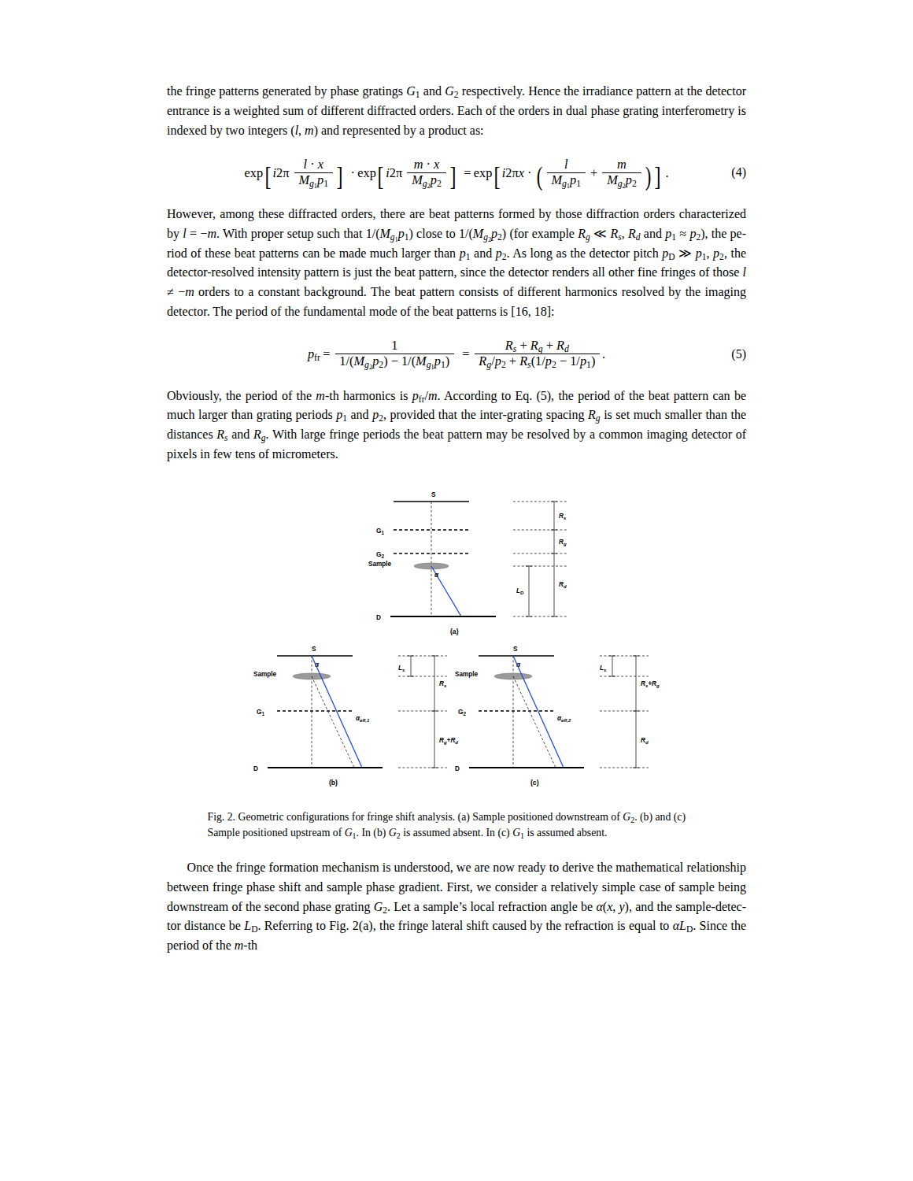the fringe patterns generated by phase gratings G1 and G2 respectively. Hence the irradiance pattern at the detector entrance is a weighted sum of different diffracted orders. Each of the orders in dual phase grating interferometry is indexed by two integers (l, m) and represented by a product as:
exp[i2π l · x Mg1p1]  · exp[i2π m · x Mg2p2]  = exp[i2πx · (lMg1p1 + mMg2p2)] .
(4)
However, among these diffracted orders, there are beat patterns formed by those diffraction orders characterized by l = −m. With proper setup such that 1/(Mg1p1) close to 1/(Mg2p2) (for example Rg ≪ Rs, Rd and p1 ≈ p2), the period of these beat patterns can be made much larger than p1 and p2. As long as the detector pitch pD ≫ p1, p2, the detector-resolved intensity pattern is just the beat pattern, since the detector renders all other fine fringes of those l ≠ −m orders to a constant background. The beat pattern consists of different harmonics resolved by the imaging detector. The period of the fundamental mode of the beat patterns is [16, 18]:
pfr = 11/(Mg2p2) − 1/(Mg1p1)  = Rs + Rg + Rd Rg/p2 + Rs(1/p2 − 1/p1).
(5)
Obviously, the period of the m-th harmonics is pfr/m. According to Eq. (5), the period of the beat pattern can be much larger than grating periods p1 and p2, provided that the inter-grating spacing Rg is set much smaller than the distances Rs and Rg. With large fringe periods the beat pattern may be resolved by a common imaging detector of pixels in few tens of micrometers.
S G1 G2 Sample α D Rs Rg LD Rd (a) S Sample α G1 αeff,1 D Ls Rs Rg+Rd (b) S Sample α G2 αeff,2 D Ls Rs+Rg Rd (c)
Fig. 2. Geometric configurations for fringe shift analysis. (a) Sample positioned downstream of G2. (b) and (c) Sample positioned upstream of G1. In (b) G2 is assumed absent. In (c) G1 is assumed absent.
Once the fringe formation mechanism is understood, we are now ready to derive the mathematical relationship between fringe phase shift and sample phase gradient. First, we consider a relatively simple case of sample being downstream of the second phase grating G2. Let a sample’s local refraction angle be α(x, y), and the sample-detector distance be LD. Referring to Fig. 2(a), the fringe lateral shift caused by the refraction is equal to αLD. Since the period of the m-th